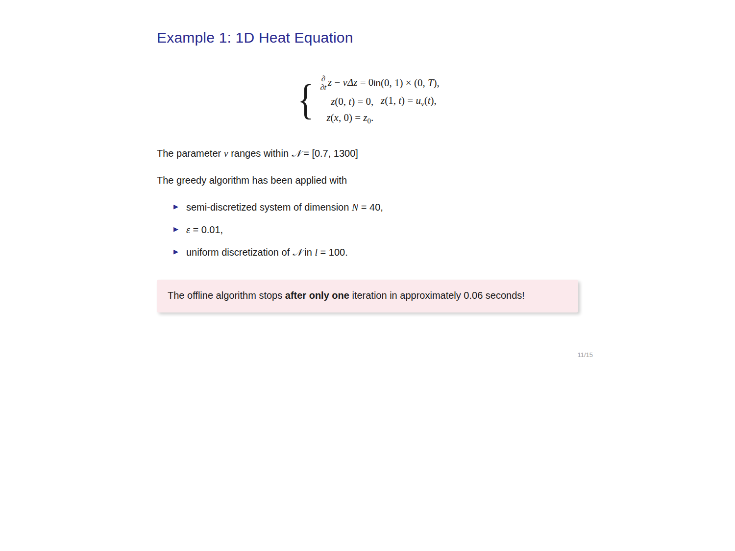Example 1: 1D Heat Equation
{
| ∂ ∂t z − νΔz = 0 | in | (0, 1) × (0, T ), |
| z (0, t ) = 0, | | z (1, t ) = u ν ( t ), |
| z ( x , 0) = z 0 . | | |
The parameter ν ranges within 𝒩 = [0.7, 1300]
The greedy algorithm has been applied with
semi-discretized system of dimension N = 40,
ε = 0.01,
uniform discretization of 𝒩 in l = 100.
The offline algorithm stops after only one iteration in approximately 0.06 seconds!
11/15